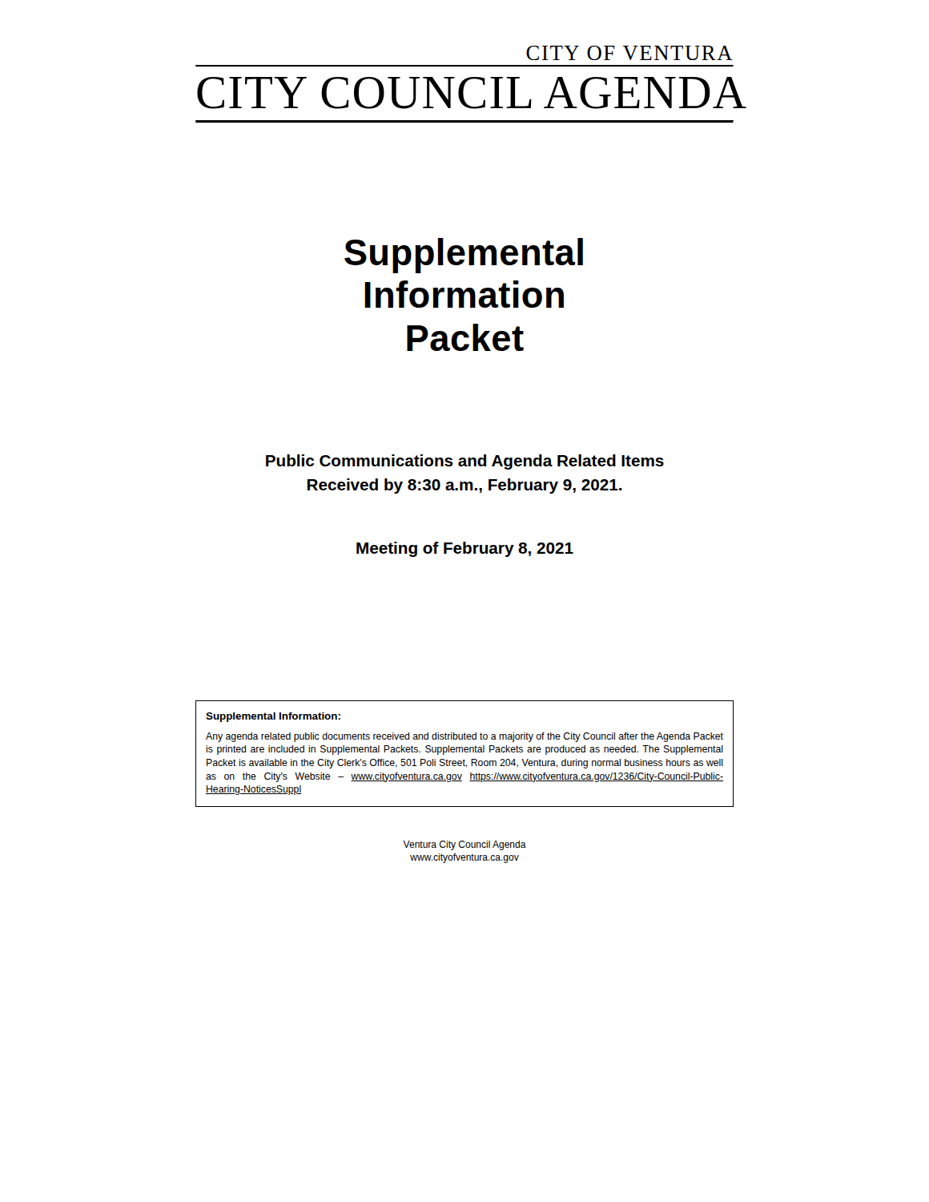CITY OF VENTURA
CITY COUNCIL AGENDA
Supplemental
Information
Packet
Public Communications and Agenda Related Items
Received by 8:30 a.m., February 9, 2021.
Meeting of February 8, 2021
Supplemental Information:
Any agenda related public documents received and distributed to a majority of the City Council after the Agenda Packet is printed are included in Supplemental Packets. Supplemental Packets are produced as needed. The Supplemental Packet is available in the City Clerk's Office, 501 Poli Street, Room 204, Ventura, during normal business hours as well as on the City's Website – www.cityofventura.ca.gov https://www.cityofventura.ca.gov/1236/City-Council-Public-Hearing-NoticesSuppl
Ventura City Council Agenda
www.cityofventura.ca.gov